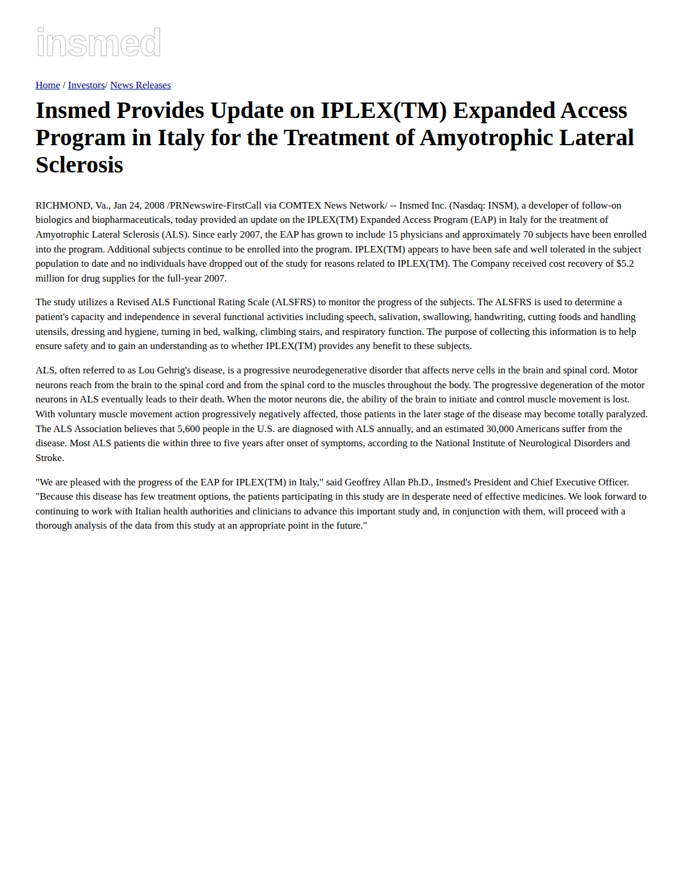insmed
Home / Investors/ News Releases
Insmed Provides Update on IPLEX(TM) Expanded Access Program in Italy for the Treatment of Amyotrophic Lateral Sclerosis
RICHMOND, Va., Jan 24, 2008 /PRNewswire-FirstCall via COMTEX News Network/ -- Insmed Inc. (Nasdaq: INSM), a developer of follow-on biologics and biopharmaceuticals, today provided an update on the IPLEX(TM) Expanded Access Program (EAP) in Italy for the treatment of Amyotrophic Lateral Sclerosis (ALS). Since early 2007, the EAP has grown to include 15 physicians and approximately 70 subjects have been enrolled into the program. Additional subjects continue to be enrolled into the program. IPLEX(TM) appears to have been safe and well tolerated in the subject population to date and no individuals have dropped out of the study for reasons related to IPLEX(TM). The Company received cost recovery of $5.2 million for drug supplies for the full-year 2007.
The study utilizes a Revised ALS Functional Rating Scale (ALSFRS) to monitor the progress of the subjects. The ALSFRS is used to determine a patient's capacity and independence in several functional activities including speech, salivation, swallowing, handwriting, cutting foods and handling utensils, dressing and hygiene, turning in bed, walking, climbing stairs, and respiratory function. The purpose of collecting this information is to help ensure safety and to gain an understanding as to whether IPLEX(TM) provides any benefit to these subjects.
ALS, often referred to as Lou Gehrig's disease, is a progressive neurodegenerative disorder that affects nerve cells in the brain and spinal cord. Motor neurons reach from the brain to the spinal cord and from the spinal cord to the muscles throughout the body. The progressive degeneration of the motor neurons in ALS eventually leads to their death. When the motor neurons die, the ability of the brain to initiate and control muscle movement is lost. With voluntary muscle movement action progressively negatively affected, those patients in the later stage of the disease may become totally paralyzed. The ALS Association believes that 5,600 people in the U.S. are diagnosed with ALS annually, and an estimated 30,000 Americans suffer from the disease. Most ALS patients die within three to five years after onset of symptoms, according to the National Institute of Neurological Disorders and Stroke.
"We are pleased with the progress of the EAP for IPLEX(TM) in Italy," said Geoffrey Allan Ph.D., Insmed's President and Chief Executive Officer. "Because this disease has few treatment options, the patients participating in this study are in desperate need of effective medicines. We look forward to continuing to work with Italian health authorities and clinicians to advance this important study and, in conjunction with them, will proceed with a thorough analysis of the data from this study at an appropriate point in the future."